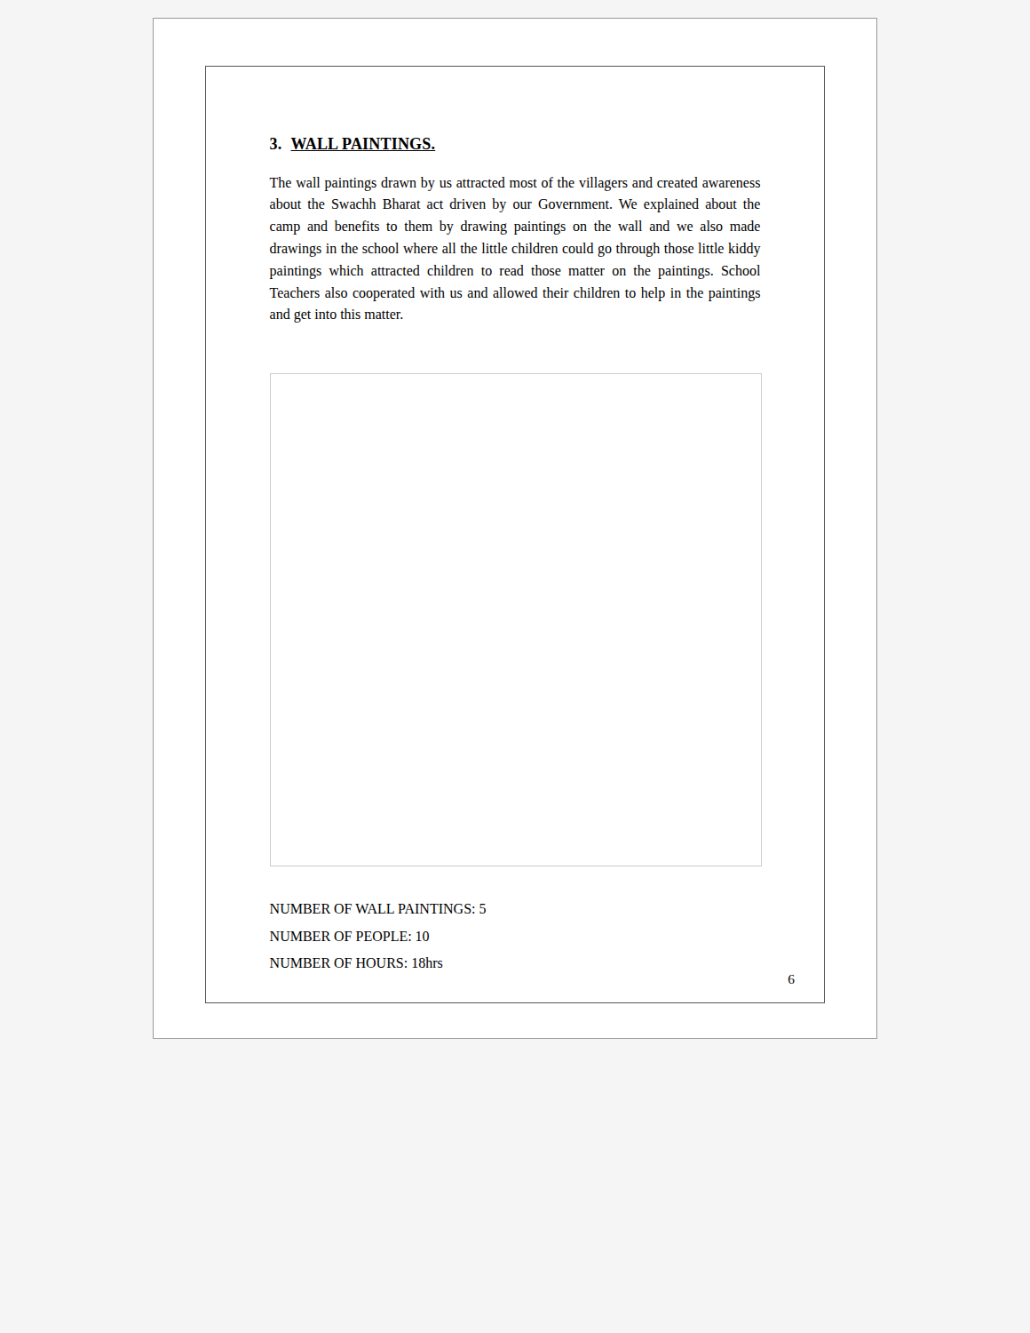3. WALL PAINTINGS.
The wall paintings drawn by us attracted most of the villagers and created awareness about the Swachh Bharat act driven by our Government. We explained about the camp and benefits to them by drawing paintings on the wall and we also made drawings in the school where all the little children could go through those little kiddy paintings which attracted children to read those matter on the paintings. School Teachers also cooperated with us and allowed their children to help in the paintings and get into this matter.
NUMBER OF WALL PAINTINGS: 5
NUMBER OF PEOPLE: 10
NUMBER OF HOURS: 18hrs
6